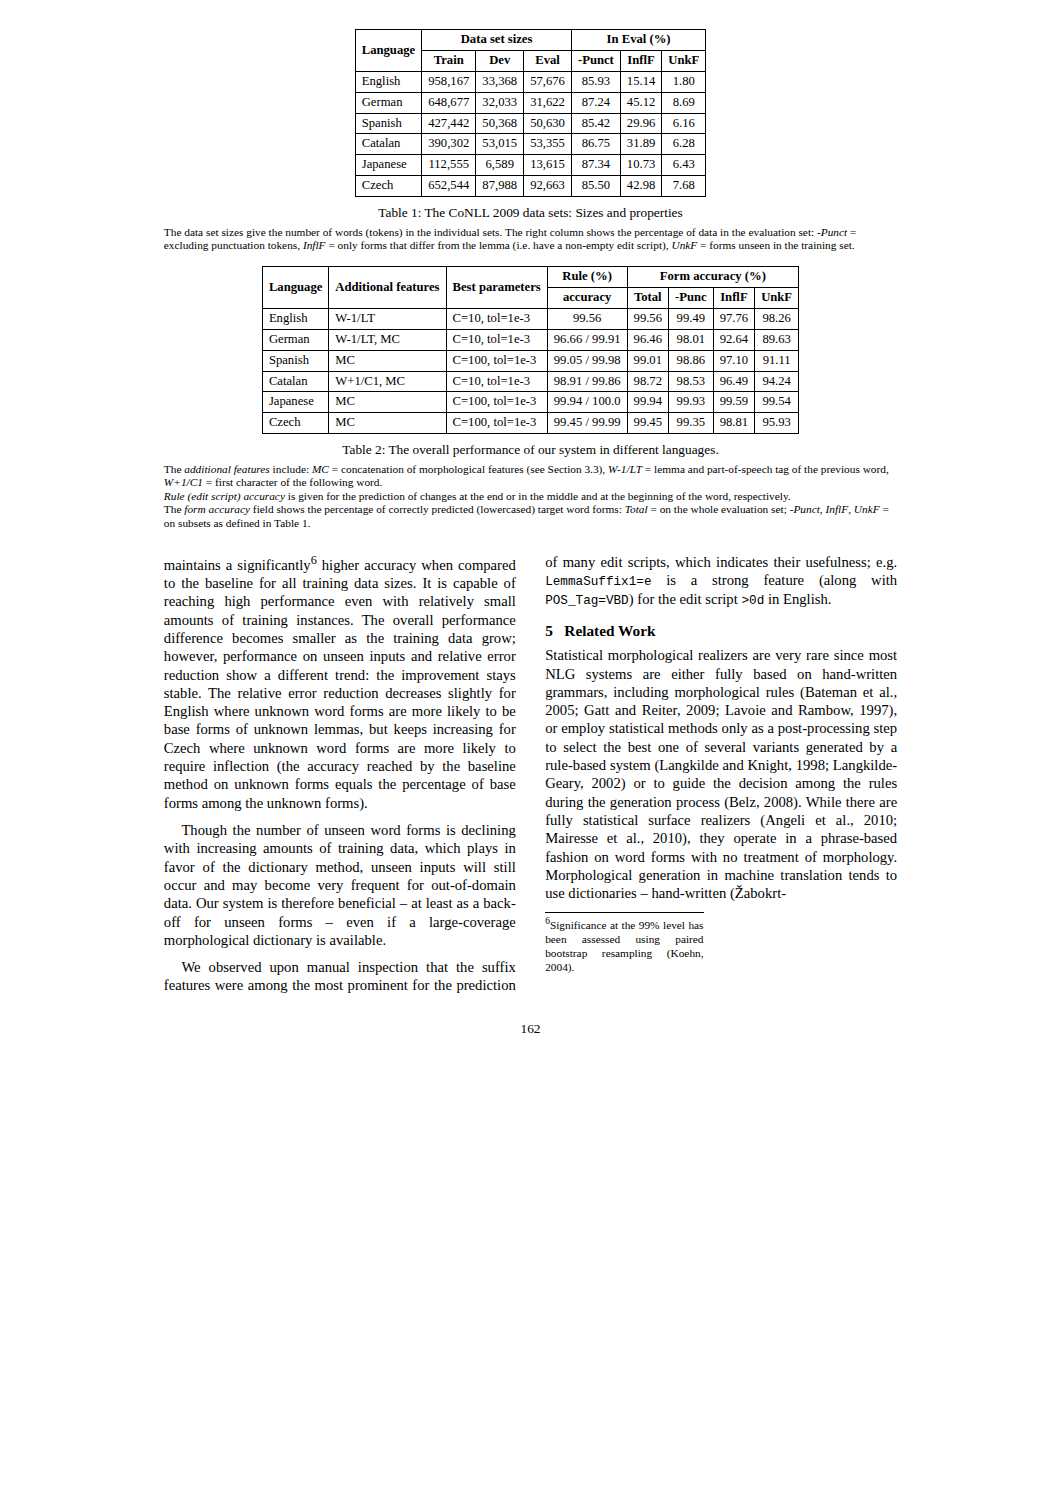| Language | Data set sizes | In Eval (%) |
| --- | --- | --- |
| Train | Dev | Eval | -Punct | InflF | UnkF |
| English | 958,167 | 33,368 | 57,676 | 85.93 | 15.14 | 1.80 |
| German | 648,677 | 32,033 | 31,622 | 87.24 | 45.12 | 8.69 |
| Spanish | 427,442 | 50,368 | 50,630 | 85.42 | 29.96 | 6.16 |
| Catalan | 390,302 | 53,015 | 53,355 | 86.75 | 31.89 | 6.28 |
| Japanese | 112,555 | 6,589 | 13,615 | 87.34 | 10.73 | 6.43 |
| Czech | 652,544 | 87,988 | 92,663 | 85.50 | 42.98 | 7.68 |
Table 1: The CoNLL 2009 data sets: Sizes and properties
The data set sizes give the number of words (tokens) in the individual sets. The right column shows the percentage of data in the evaluation set: -Punct = excluding punctuation tokens, InflF = only forms that differ from the lemma (i.e. have a non-empty edit script), UnkF = forms unseen in the training set.
| Language | Additional features | Best parameters | Rule (%) | Form accuracy (%) |
| --- | --- | --- | --- | --- |
| accuracy | Total | -Punc | InflF | UnkF |
| English | W-1/LT | C=10, tol=1e-3 | 99.56 | 99.56 | 99.49 | 97.76 | 98.26 |
| German | W-1/LT, MC | C=10, tol=1e-3 | 96.66 / 99.91 | 96.46 | 98.01 | 92.64 | 89.63 |
| Spanish | MC | C=100, tol=1e-3 | 99.05 / 99.98 | 99.01 | 98.86 | 97.10 | 91.11 |
| Catalan | W+1/C1, MC | C=10, tol=1e-3 | 98.91 / 99.86 | 98.72 | 98.53 | 96.49 | 94.24 |
| Japanese | MC | C=100, tol=1e-3 | 99.94 / 100.0 | 99.94 | 99.93 | 99.59 | 99.54 |
| Czech | MC | C=100, tol=1e-3 | 99.45 / 99.99 | 99.45 | 99.35 | 98.81 | 95.93 |
Table 2: The overall performance of our system in different languages.
The additional features include: MC = concatenation of morphological features (see Section 3.3), W-1/LT = lemma and part-of-speech tag of the previous word, W+1/C1 = first character of the following word.
Rule (edit script) accuracy is given for the prediction of changes at the end or in the middle and at the beginning of the word, respectively.
The form accuracy field shows the percentage of correctly predicted (lowercased) target word forms: Total = on the whole evaluation set; -Punct, InflF, UnkF = on subsets as defined in Table 1.
maintains a significantly6 higher accuracy when compared to the baseline for all training data sizes. It is capable of reaching high performance even with relatively small amounts of training instances. The overall performance difference becomes smaller as the training data grow; however, performance on unseen inputs and relative error reduction show a different trend: the improvement stays stable. The relative error reduction decreases slightly for English where unknown word forms are more likely to be base forms of unknown lemmas, but keeps increasing for Czech where unknown word forms are more likely to require inflection (the accuracy reached by the baseline method on unknown forms equals the percentage of base forms among the unknown forms).
Though the number of unseen word forms is declining with increasing amounts of training data, which plays in favor of the dictionary method, unseen inputs will still occur and may become very frequent for out-of-domain data. Our system is therefore beneficial – at least as a back-off for unseen forms – even if a large-coverage morphological dictionary is available.
We observed upon manual inspection that the suffix features were among the most prominent for the prediction of many edit scripts, which indicates their usefulness; e.g. LemmaSuffix1=e is a strong feature (along with POS_Tag=VBD) for the edit script >0d in English.
5 Related Work
Statistical morphological realizers are very rare since most NLG systems are either fully based on hand-written grammars, including morphological rules (Bateman et al., 2005; Gatt and Reiter, 2009; Lavoie and Rambow, 1997), or employ statistical methods only as a post-processing step to select the best one of several variants generated by a rule-based system (Langkilde and Knight, 1998; Langkilde-Geary, 2002) or to guide the decision among the rules during the generation process (Belz, 2008). While there are fully statistical surface realizers (Angeli et al., 2010; Mairesse et al., 2010), they operate in a phrase-based fashion on word forms with no treatment of morphology. Morphological generation in machine translation tends to use dictionaries – hand-written (Žabokrt-
6Significance at the 99% level has been assessed using paired bootstrap resampling (Koehn, 2004).
162